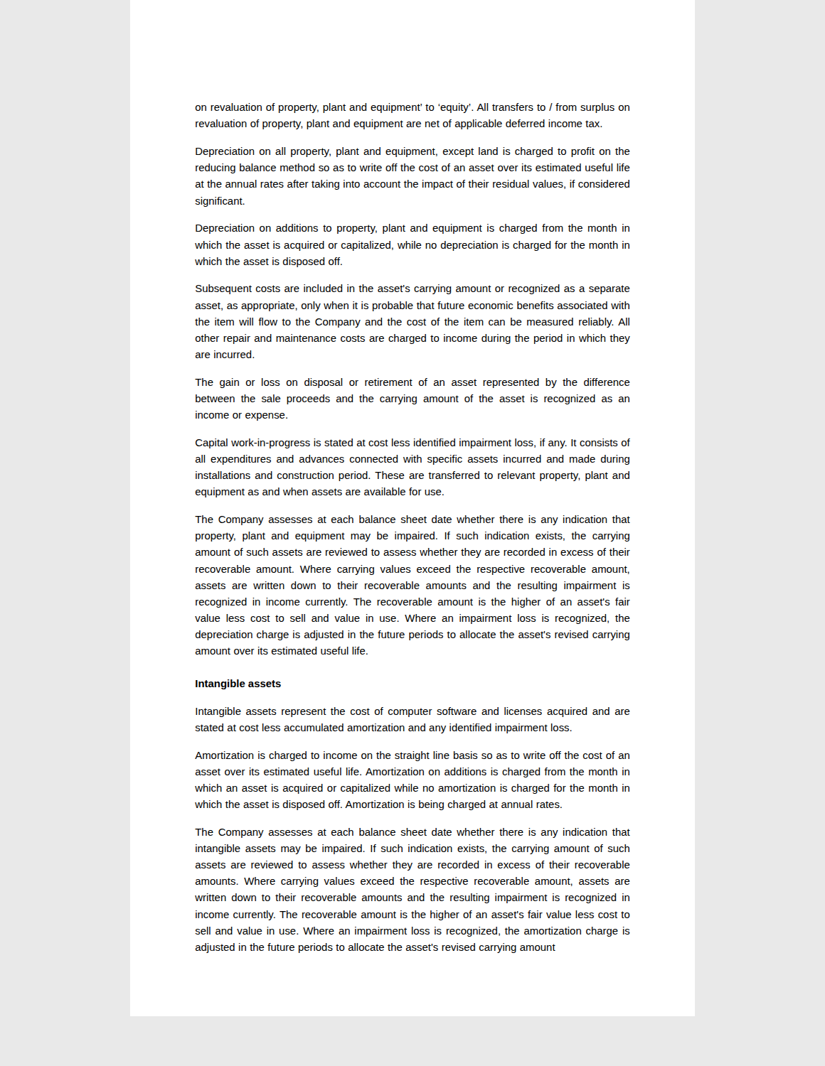on revaluation of property, plant and equipment’ to ‘equity’. All transfers to / from surplus on revaluation of property, plant and equipment are net of applicable deferred income tax.
Depreciation on all property, plant and equipment, except land is charged to profit on the reducing balance method so as to write off the cost of an asset over its estimated useful life at the annual rates after taking into account the impact of their residual values, if considered significant.
Depreciation on additions to property, plant and equipment is charged from the month in which the asset is acquired or capitalized, while no depreciation is charged for the month in which the asset is disposed off.
Subsequent costs are included in the asset's carrying amount or recognized as a separate asset, as appropriate, only when it is probable that future economic benefits associated with the item will flow to the Company and the cost of the item can be measured reliably. All other repair and maintenance costs are charged to income during the period in which they are incurred.
The gain or loss on disposal or retirement of an asset represented by the difference between the sale proceeds and the carrying amount of the asset is recognized as an income or expense.
Capital work-in-progress is stated at cost less identified impairment loss, if any. It consists of all expenditures and advances connected with specific assets incurred and made during installations and construction period. These are transferred to relevant property, plant and equipment as and when assets are available for use.
The Company assesses at each balance sheet date whether there is any indication that property, plant and equipment may be impaired. If such indication exists, the carrying amount of such assets are reviewed to assess whether they are recorded in excess of their recoverable amount. Where carrying values exceed the respective recoverable amount, assets are written down to their recoverable amounts and the resulting impairment is recognized in income currently. The recoverable amount is the higher of an asset's fair value less cost to sell and value in use. Where an impairment loss is recognized, the depreciation charge is adjusted in the future periods to allocate the asset's revised carrying amount over its estimated useful life.
Intangible assets
Intangible assets represent the cost of computer software and licenses acquired and are stated at cost less accumulated amortization and any identified impairment loss.
Amortization is charged to income on the straight line basis so as to write off the cost of an asset over its estimated useful life. Amortization on additions is charged from the month in which an asset is acquired or capitalized while no amortization is charged for the month in which the asset is disposed off. Amortization is being charged at annual rates.
The Company assesses at each balance sheet date whether there is any indication that intangible assets may be impaired. If such indication exists, the carrying amount of such assets are reviewed to assess whether they are recorded in excess of their recoverable amounts. Where carrying values exceed the respective recoverable amount, assets are written down to their recoverable amounts and the resulting impairment is recognized in income currently. The recoverable amount is the higher of an asset's fair value less cost to sell and value in use. Where an impairment loss is recognized, the amortization charge is adjusted in the future periods to allocate the asset's revised carrying amount